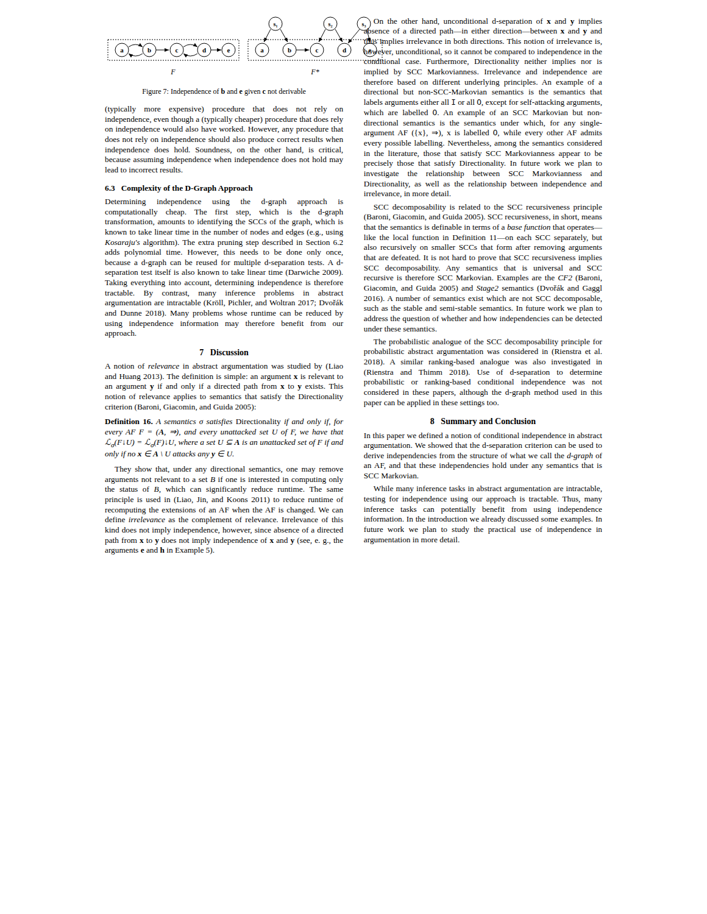a b c d e F a b c d e s₁ s₂ s₃ F*
Figure 7: Independence of b and e given c not derivable
(typically more expensive) procedure that does not rely on independence, even though a (typically cheaper) procedure that does rely on independence would also have worked. However, any procedure that does not rely on independence should also produce correct results when independence does hold. Soundness, on the other hand, is critical, because assuming independence when independence does not hold may lead to incorrect results.
6.3 Complexity of the D-Graph Approach
Determining independence using the d-graph approach is computationally cheap. The first step, which is the d-graph transformation, amounts to identifying the SCCs of the graph, which is known to take linear time in the number of nodes and edges (e.g., using Kosaraju's algorithm). The extra pruning step described in Section 6.2 adds polynomial time. However, this needs to be done only once, because a d-graph can be reused for multiple d-separation tests. A d-separation test itself is also known to take linear time (Darwiche 2009). Taking everything into account, determining independence is therefore tractable. By contrast, many inference problems in abstract argumentation are intractable (Kröll, Pichler, and Woltran 2017; Dvořák and Dunne 2018). Many problems whose runtime can be reduced by using independence information may therefore benefit from our approach.
7 Discussion
A notion of relevance in abstract argumentation was studied by (Liao and Huang 2013). The definition is simple: an argument x is relevant to an argument y if and only if a directed path from x to y exists. This notion of relevance applies to semantics that satisfy the Directionality criterion (Baroni, Giacomin, and Guida 2005):
Definition 16. A semantics σ satisfies Directionality if and only if, for every AF F = (A, ⇒), and every unattacked set U of F, we have that ℒσ(F↓U) = ℒσ(F)↓U, where a set U ⊆ A is an unattacked set of F if and only if no x ∈ A \ U attacks any y ∈ U.
They show that, under any directional semantics, one may remove arguments not relevant to a set B if one is interested in computing only the status of B, which can significantly reduce runtime. The same principle is used in (Liao, Jin, and Koons 2011) to reduce runtime of recomputing the extensions of an AF when the AF is changed. We can define irrelevance as the complement of relevance. Irrelevance of this kind does not imply independence, however, since absence of a directed path from x to y does not imply independence of x and y (see, e. g., the arguments e and h in Example 5).
On the other hand, unconditional d-separation of x and y implies absence of a directed path—in either direction—between x and y and thus implies irrelevance in both directions. This notion of irrelevance is, however, unconditional, so it cannot be compared to independence in the conditional case. Furthermore, Directionality neither implies nor is implied by SCC Markovianness. Irrelevance and independence are therefore based on different underlying principles. An example of a directional but non-SCC-Markovian semantics is the semantics that labels arguments either all I or all O, except for self-attacking arguments, which are labelled O. An example of an SCC Markovian but non-directional semantics is the semantics under which, for any single-argument AF ({x}, ⇒), x is labelled O, while every other AF admits every possible labelling. Nevertheless, among the semantics considered in the literature, those that satisfy SCC Markovianness appear to be precisely those that satisfy Directionality. In future work we plan to investigate the relationship between SCC Markovianness and Directionality, as well as the relationship between independence and irrelevance, in more detail.
SCC decomposability is related to the SCC recursiveness principle (Baroni, Giacomin, and Guida 2005). SCC recursiveness, in short, means that the semantics is definable in terms of a base function that operates—like the local function in Definition 11—on each SCC separately, but also recursively on smaller SCCs that form after removing arguments that are defeated. It is not hard to prove that SCC recursiveness implies SCC decomposability. Any semantics that is universal and SCC recursive is therefore SCC Markovian. Examples are the CF2 (Baroni, Giacomin, and Guida 2005) and Stage2 semantics (Dvořák and Gaggl 2016). A number of semantics exist which are not SCC decomposable, such as the stable and semi-stable semantics. In future work we plan to address the question of whether and how independencies can be detected under these semantics.
The probabilistic analogue of the SCC decomposability principle for probabilistic abstract argumentation was considered in (Rienstra et al. 2018). A similar ranking-based analogue was also investigated in (Rienstra and Thimm 2018). Use of d-separation to determine probabilistic or ranking-based conditional independence was not considered in these papers, although the d-graph method used in this paper can be applied in these settings too.
8 Summary and Conclusion
In this paper we defined a notion of conditional independence in abstract argumentation. We showed that the d-separation criterion can be used to derive independencies from the structure of what we call the d-graph of an AF, and that these independencies hold under any semantics that is SCC Markovian.
While many inference tasks in abstract argumentation are intractable, testing for independence using our approach is tractable. Thus, many inference tasks can potentially benefit from using independence information. In the introduction we already discussed some examples. In future work we plan to study the practical use of independence in argumentation in more detail.